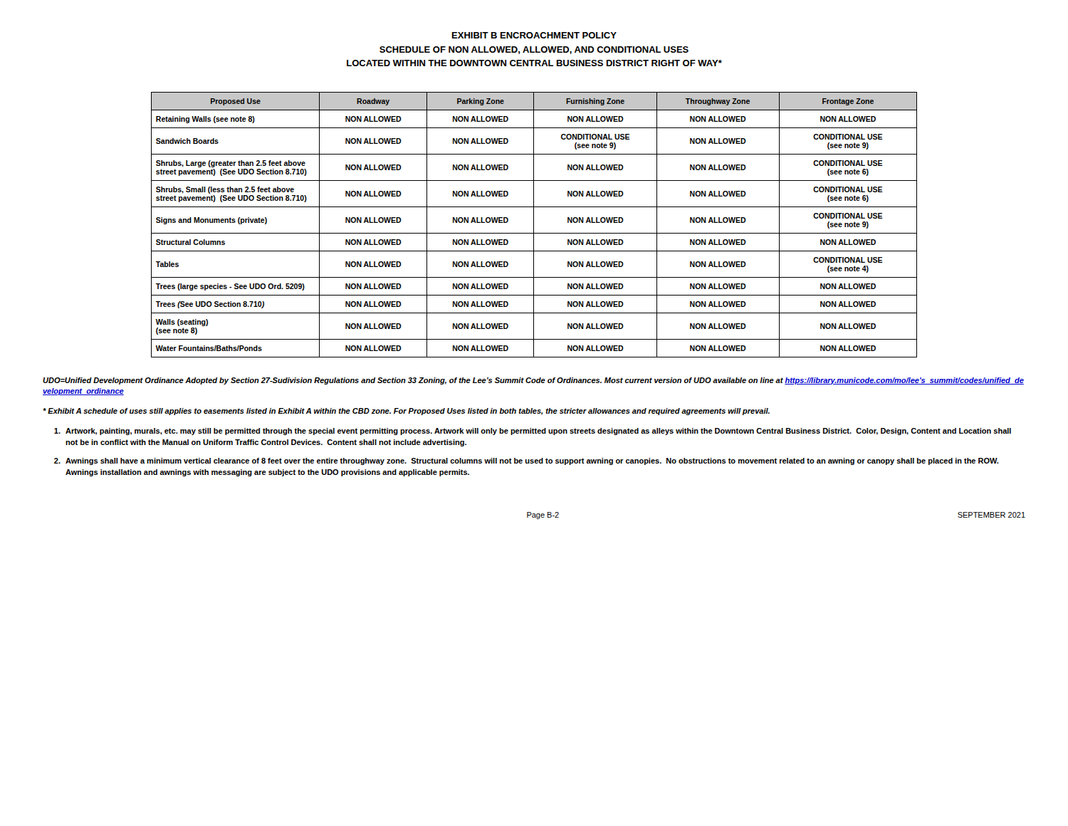EXHIBIT B ENCROACHMENT POLICY
SCHEDULE OF NON ALLOWED, ALLOWED, AND CONDITIONAL USES
LOCATED WITHIN THE DOWNTOWN CENTRAL BUSINESS DISTRICT RIGHT OF WAY*
| Proposed Use | Roadway | Parking Zone | Furnishing Zone | Throughway Zone | Frontage Zone |
| --- | --- | --- | --- | --- | --- |
| Retaining Walls (see note 8) | NON ALLOWED | NON ALLOWED | NON ALLOWED | NON ALLOWED | NON ALLOWED |
| Sandwich Boards | NON ALLOWED | NON ALLOWED | CONDITIONAL USE (see note 9) | NON ALLOWED | CONDITIONAL USE (see note 9) |
| Shrubs, Large (greater than 2.5 feet above street pavement) (See UDO Section 8.710) | NON ALLOWED | NON ALLOWED | NON ALLOWED | NON ALLOWED | CONDITIONAL USE (see note 6) |
| Shrubs, Small (less than 2.5 feet above street pavement) (See UDO Section 8.710) | NON ALLOWED | NON ALLOWED | NON ALLOWED | NON ALLOWED | CONDITIONAL USE (see note 6) |
| Signs and Monuments (private) | NON ALLOWED | NON ALLOWED | NON ALLOWED | NON ALLOWED | CONDITIONAL USE (see note 9) |
| Structural Columns | NON ALLOWED | NON ALLOWED | NON ALLOWED | NON ALLOWED | NON ALLOWED |
| Tables | NON ALLOWED | NON ALLOWED | NON ALLOWED | NON ALLOWED | CONDITIONAL USE (see note 4) |
| Trees (large species - See UDO Ord. 5209) | NON ALLOWED | NON ALLOWED | NON ALLOWED | NON ALLOWED | NON ALLOWED |
| Trees ( See UDO Section 8.710 ) | NON ALLOWED | NON ALLOWED | NON ALLOWED | NON ALLOWED | NON ALLOWED |
| Walls (seating) (see note 8) | NON ALLOWED | NON ALLOWED | NON ALLOWED | NON ALLOWED | NON ALLOWED |
| Water Fountains/Baths/Ponds | NON ALLOWED | NON ALLOWED | NON ALLOWED | NON ALLOWED | NON ALLOWED |
UDO=Unified Development Ordinance Adopted by Section 27-Sudivision Regulations and Section 33 Zoning, of the Lee’s Summit Code of Ordinances. Most current version of UDO available on line at https://library.municode.com/mo/lee's_summit/codes/unified_development_ordinance
* Exhibit A schedule of uses still applies to easements listed in Exhibit A within the CBD zone. For Proposed Uses listed in both tables, the stricter allowances and required agreements will prevail.
Artwork, painting, murals, etc. may still be permitted through the special event permitting process. Artwork will only be permitted upon streets designated as alleys within the Downtown Central Business District. Color, Design, Content and Location shall not be in conflict with the Manual on Uniform Traffic Control Devices. Content shall not include advertising.
Awnings shall have a minimum vertical clearance of 8 feet over the entire throughway zone. Structural columns will not be used to support awning or canopies. No obstructions to movement related to an awning or canopy shall be placed in the ROW. Awnings installation and awnings with messaging are subject to the UDO provisions and applicable permits.
Page B-2
SEPTEMBER 2021